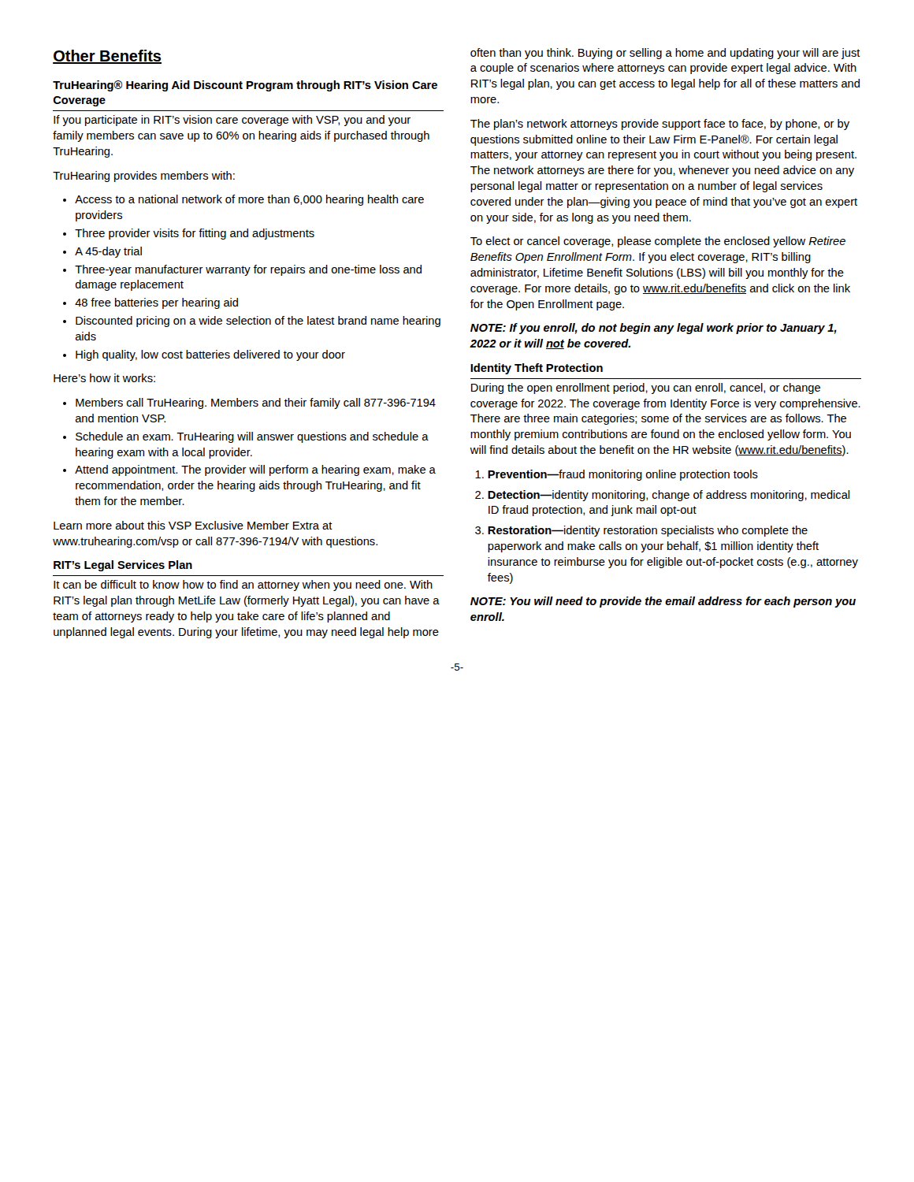Other Benefits
TruHearing® Hearing Aid Discount Program through RIT’s Vision Care Coverage
If you participate in RIT’s vision care coverage with VSP, you and your family members can save up to 60% on hearing aids if purchased through TruHearing.
TruHearing provides members with:
Access to a national network of more than 6,000 hearing health care providers
Three provider visits for fitting and adjustments
A 45-day trial
Three-year manufacturer warranty for repairs and one-time loss and damage replacement
48 free batteries per hearing aid
Discounted pricing on a wide selection of the latest brand name hearing aids
High quality, low cost batteries delivered to your door
Here’s how it works:
Members call TruHearing. Members and their family call 877-396-7194 and mention VSP.
Schedule an exam. TruHearing will answer questions and schedule a hearing exam with a local provider.
Attend appointment. The provider will perform a hearing exam, make a recommendation, order the hearing aids through TruHearing, and fit them for the member.
Learn more about this VSP Exclusive Member Extra at www.truhearing.com/vsp or call 877-396-7194/V with questions.
RIT’s Legal Services Plan
It can be difficult to know how to find an attorney when you need one. With RIT’s legal plan through MetLife Law (formerly Hyatt Legal), you can have a team of attorneys ready to help you take care of life’s planned and unplanned legal events. During your lifetime, you may need legal help more often than you think. Buying or selling a home and updating your will are just a couple of scenarios where attorneys can provide expert legal advice. With RIT’s legal plan, you can get access to legal help for all of these matters and more.
The plan’s network attorneys provide support face to face, by phone, or by questions submitted online to their Law Firm E-Panel®. For certain legal matters, your attorney can represent you in court without you being present. The network attorneys are there for you, whenever you need advice on any personal legal matter or representation on a number of legal services covered under the plan—giving you peace of mind that you’ve got an expert on your side, for as long as you need them.
To elect or cancel coverage, please complete the enclosed yellow Retiree Benefits Open Enrollment Form. If you elect coverage, RIT’s billing administrator, Lifetime Benefit Solutions (LBS) will bill you monthly for the coverage. For more details, go to www.rit.edu/benefits and click on the link for the Open Enrollment page.
NOTE: If you enroll, do not begin any legal work prior to January 1, 2022 or it will not be covered.
Identity Theft Protection
During the open enrollment period, you can enroll, cancel, or change coverage for 2022. The coverage from Identity Force is very comprehensive. There are three main categories; some of the services are as follows. The monthly premium contributions are found on the enclosed yellow form. You will find details about the benefit on the HR website (www.rit.edu/benefits).
Prevention—fraud monitoring online protection tools
Detection—identity monitoring, change of address monitoring, medical ID fraud protection, and junk mail opt-out
Restoration—identity restoration specialists who complete the paperwork and make calls on your behalf, $1 million identity theft insurance to reimburse you for eligible out-of-pocket costs (e.g., attorney fees)
NOTE: You will need to provide the email address for each person you enroll.
-5-